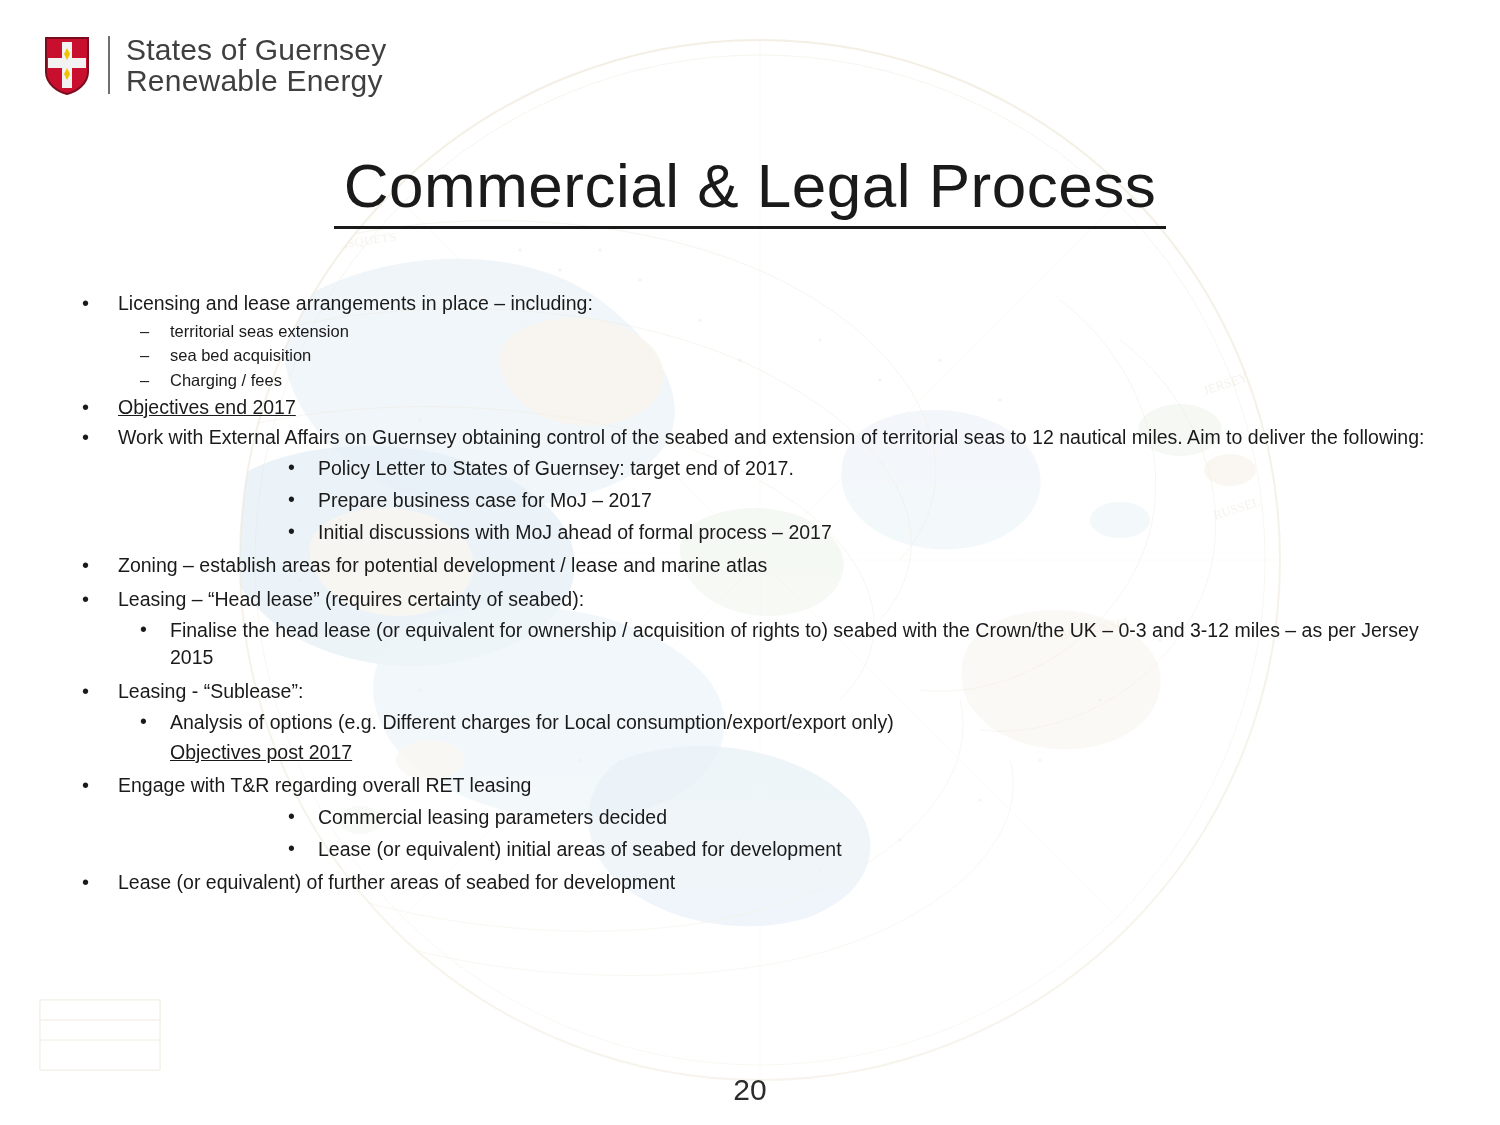JERSEY RUSSEL BIG RUSSEL CASQUETS
States of Guernsey
Renewable Energy
Commercial & Legal Process
Licensing and lease arrangements in place – including:
territorial seas extension
sea bed acquisition
Charging / fees
Objectives end 2017
Work with External Affairs on Guernsey obtaining control of the seabed and extension of territorial seas to 12 nautical miles. Aim to deliver the following:
Policy Letter to States of Guernsey: target end of 2017.
Prepare business case for MoJ – 2017
Initial discussions with MoJ ahead of formal process – 2017
Zoning – establish areas for potential development / lease and marine atlas
Leasing – “Head lease” (requires certainty of seabed):
Finalise the head lease (or equivalent for ownership / acquisition of rights to) seabed with the Crown/the UK – 0-3 and 3-12 miles – as per Jersey 2015
Leasing - “Sublease”:
Analysis of options (e.g. Different charges for Local consumption/export/export only) Objectives post 2017
Engage with T&R regarding overall RET leasing
Commercial leasing parameters decided
Lease (or equivalent) initial areas of seabed for development
Lease (or equivalent) of further areas of seabed for development
20